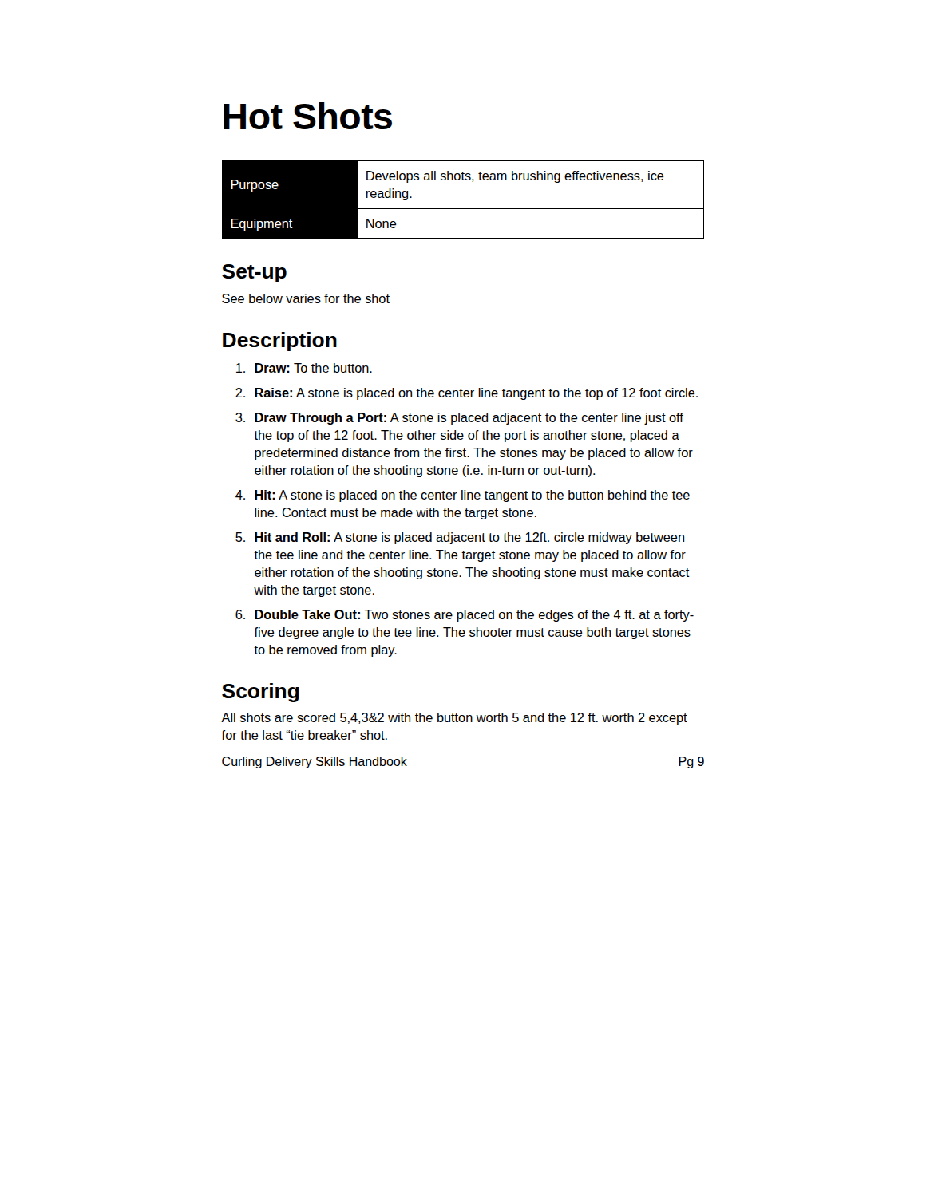Hot Shots
| Purpose | Develops all shots, team brushing effectiveness, ice reading. |
| Equipment | None |
Set-up
See below varies for the shot
Description
Draw: To the button.
Raise: A stone is placed on the center line tangent to the top of 12 foot circle.
Draw Through a Port: A stone is placed adjacent to the center line just off the top of the 12 foot. The other side of the port is another stone, placed a predetermined distance from the first. The stones may be placed to allow for either rotation of the shooting stone (i.e. in-turn or out-turn).
Hit: A stone is placed on the center line tangent to the button behind the tee line. Contact must be made with the target stone.
Hit and Roll: A stone is placed adjacent to the 12ft. circle midway between the tee line and the center line. The target stone may be placed to allow for either rotation of the shooting stone. The shooting stone must make contact with the target stone.
Double Take Out: Two stones are placed on the edges of the 4 ft. at a forty-five degree angle to the tee line. The shooter must cause both target stones to be removed from play.
Scoring
All shots are scored 5,4,3&2 with the button worth 5 and the 12 ft. worth 2 except for the last “tie breaker” shot.
Curling Delivery Skills Handbook Pg 9